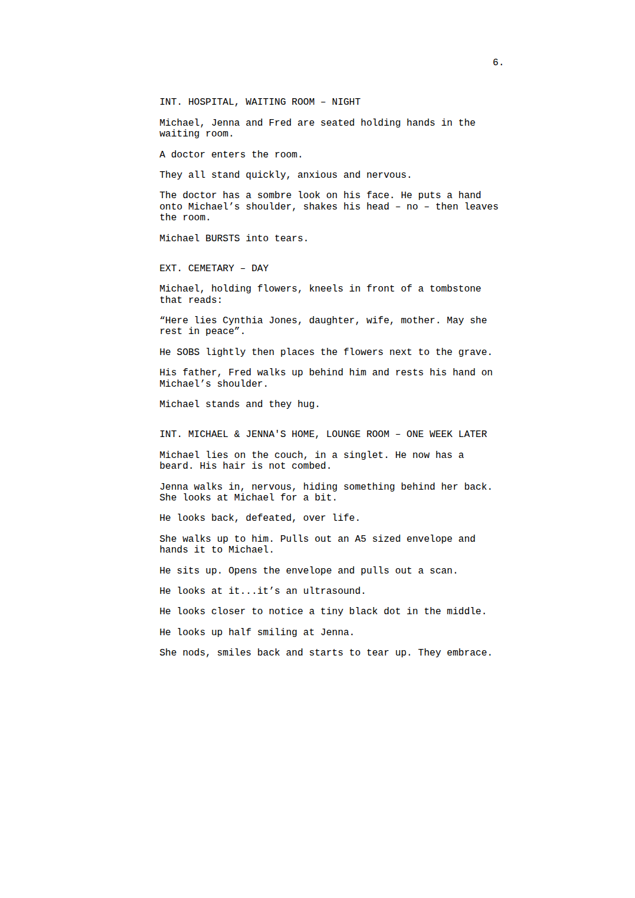6.
INT. HOSPITAL, WAITING ROOM – NIGHT
Michael, Jenna and Fred are seated holding hands in the waiting room.
A doctor enters the room.
They all stand quickly, anxious and nervous.
The doctor has a sombre look on his face. He puts a hand onto Michael’s shoulder, shakes his head – no – then leaves the room.
Michael BURSTS into tears.
EXT. CEMETARY – DAY
Michael, holding flowers, kneels in front of a tombstone that reads:
“Here lies Cynthia Jones, daughter, wife, mother. May she rest in peace”.
He SOBS lightly then places the flowers next to the grave.
His father, Fred walks up behind him and rests his hand on Michael’s shoulder.
Michael stands and they hug.
INT. MICHAEL & JENNA'S HOME, LOUNGE ROOM – ONE WEEK LATER
Michael lies on the couch, in a singlet. He now has a beard. His hair is not combed.
Jenna walks in, nervous, hiding something behind her back. She looks at Michael for a bit.
He looks back, defeated, over life.
She walks up to him. Pulls out an A5 sized envelope and hands it to Michael.
He sits up. Opens the envelope and pulls out a scan.
He looks at it...it’s an ultrasound.
He looks closer to notice a tiny black dot in the middle.
He looks up half smiling at Jenna.
She nods, smiles back and starts to tear up. They embrace.